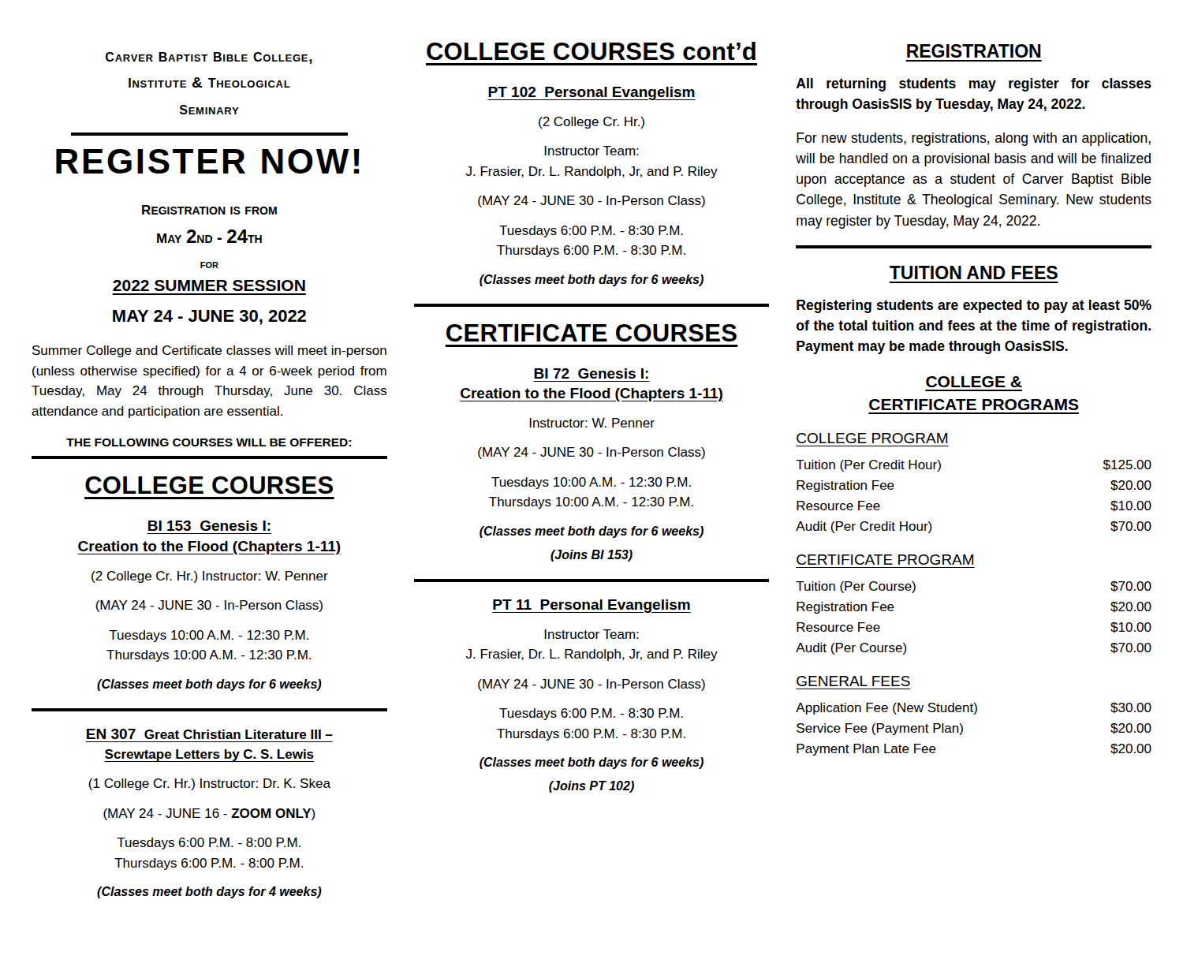Carver Baptist Bible College,
Institute & Theological
Seminary
REGISTER NOW!
Registration is from
May 2nd - 24th
for
2022 SUMMER SESSION
MAY 24 - JUNE 30, 2022
Summer College and Certificate classes will meet in-person (unless otherwise specified) for a 4 or 6-week period from Tuesday, May 24 through Thursday, June 30. Class attendance and participation are essential.
THE FOLLOWING COURSES WILL BE OFFERED:
COLLEGE COURSES
BI 153 Genesis I:
Creation to the Flood (Chapters 1-11)
(2 College Cr. Hr.) Instructor: W. Penner
(MAY 24 - JUNE 30 - In-Person Class)
Tuesdays 10:00 A.M. - 12:30 P.M.
Thursdays 10:00 A.M. - 12:30 P.M.
(Classes meet both days for 6 weeks)
EN 307 Great Christian Literature III –
Screwtape Letters by C. S. Lewis
(1 College Cr. Hr.) Instructor: Dr. K. Skea
(MAY 24 - JUNE 16 - ZOOM ONLY)
Tuesdays 6:00 P.M. - 8:00 P.M.
Thursdays 6:00 P.M. - 8:00 P.M.
(Classes meet both days for 4 weeks)
COLLEGE COURSES cont’d
PT 102 Personal Evangelism
(2 College Cr. Hr.)
Instructor Team:
J. Frasier, Dr. L. Randolph, Jr, and P. Riley
(MAY 24 - JUNE 30 - In-Person Class)
Tuesdays 6:00 P.M. - 8:30 P.M.
Thursdays 6:00 P.M. - 8:30 P.M.
(Classes meet both days for 6 weeks)
CERTIFICATE COURSES
BI 72 Genesis I:
Creation to the Flood (Chapters 1-11)
Instructor: W. Penner
(MAY 24 - JUNE 30 - In-Person Class)
Tuesdays 10:00 A.M. - 12:30 P.M.
Thursdays 10:00 A.M. - 12:30 P.M.
(Classes meet both days for 6 weeks)
(Joins BI 153)
PT 11 Personal Evangelism
Instructor Team:
J. Frasier, Dr. L. Randolph, Jr, and P. Riley
(MAY 24 - JUNE 30 - In-Person Class)
Tuesdays 6:00 P.M. - 8:30 P.M.
Thursdays 6:00 P.M. - 8:30 P.M.
(Classes meet both days for 6 weeks)
(Joins PT 102)
REGISTRATION
All returning students may register for classes through OasisSIS by Tuesday, May 24, 2022.
For new students, registrations, along with an application, will be handled on a provisional basis and will be finalized upon acceptance as a student of Carver Baptist Bible College, Institute & Theological Seminary. New students may register by Tuesday, May 24, 2022.
TUITION AND FEES
Registering students are expected to pay at least 50% of the total tuition and fees at the time of registration. Payment may be made through OasisSIS.
COLLEGE &
CERTIFICATE PROGRAMS
COLLEGE PROGRAM
| Tuition (Per Credit Hour) | $125.00 |
| Registration Fee | $20.00 |
| Resource Fee | $10.00 |
| Audit (Per Credit Hour) | $70.00 |
CERTIFICATE PROGRAM
| Tuition (Per Course) | $70.00 |
| Registration Fee | $20.00 |
| Resource Fee | $10.00 |
| Audit (Per Course) | $70.00 |
GENERAL FEES
| Application Fee (New Student) | $30.00 |
| Service Fee (Payment Plan) | $20.00 |
| Payment Plan Late Fee | $20.00 |